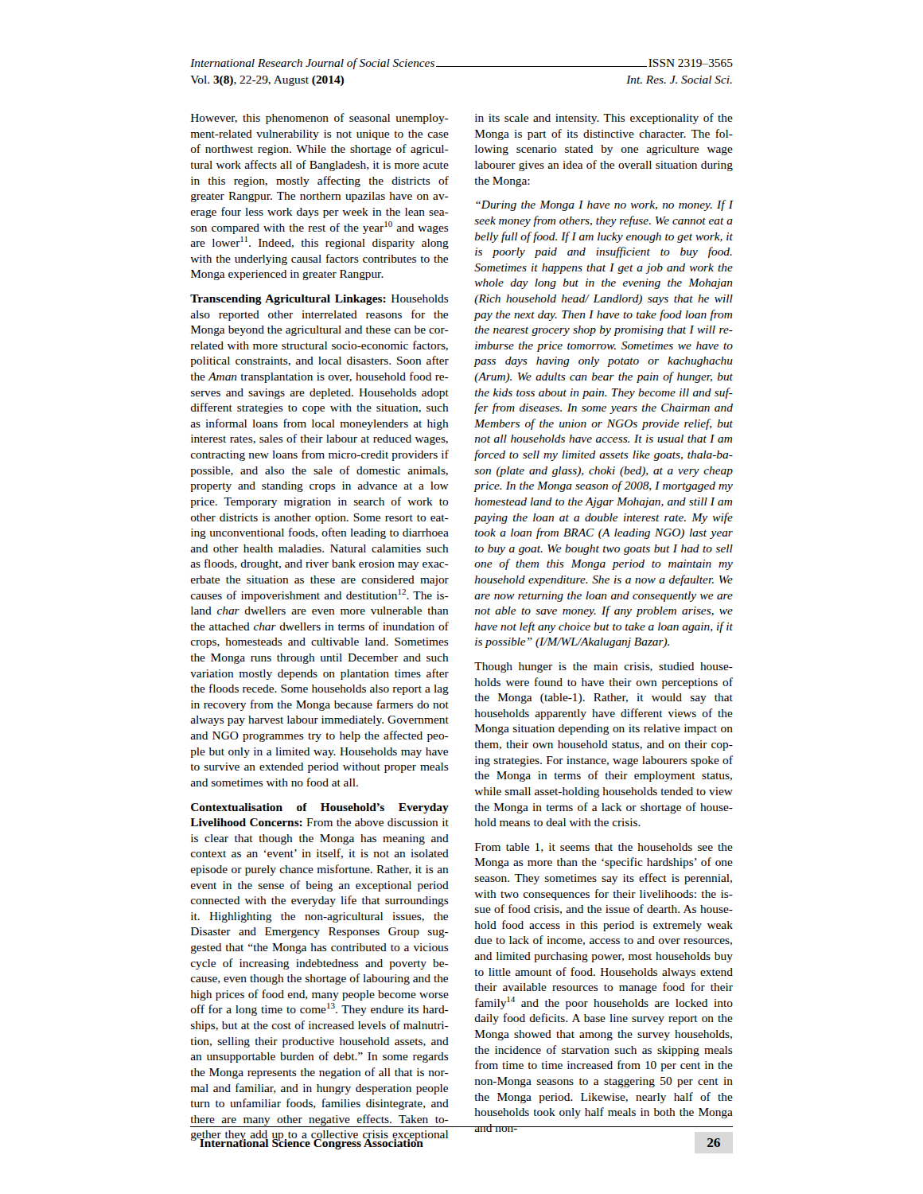International Research Journal of Social Sciences ISSN 2319–3565
Vol. 3(8), 22-29, August (2014) Int. Res. J. Social Sci.
However, this phenomenon of seasonal unemployment-related vulnerability is not unique to the case of northwest region. While the shortage of agricultural work affects all of Bangladesh, it is more acute in this region, mostly affecting the districts of greater Rangpur. The northern upazilas have on average four less work days per week in the lean season compared with the rest of the year10 and wages are lower11. Indeed, this regional disparity along with the underlying causal factors contributes to the Monga experienced in greater Rangpur.
Transcending Agricultural Linkages: Households also reported other interrelated reasons for the Monga beyond the agricultural and these can be correlated with more structural socio-economic factors, political constraints, and local disasters. Soon after the Aman transplantation is over, household food reserves and savings are depleted. Households adopt different strategies to cope with the situation, such as informal loans from local moneylenders at high interest rates, sales of their labour at reduced wages, contracting new loans from micro-credit providers if possible, and also the sale of domestic animals, property and standing crops in advance at a low price. Temporary migration in search of work to other districts is another option. Some resort to eating unconventional foods, often leading to diarrhoea and other health maladies. Natural calamities such as floods, drought, and river bank erosion may exacerbate the situation as these are considered major causes of impoverishment and destitution12. The island char dwellers are even more vulnerable than the attached char dwellers in terms of inundation of crops, homesteads and cultivable land. Sometimes the Monga runs through until December and such variation mostly depends on plantation times after the floods recede. Some households also report a lag in recovery from the Monga because farmers do not always pay harvest labour immediately. Government and NGO programmes try to help the affected people but only in a limited way. Households may have to survive an extended period without proper meals and sometimes with no food at all.
Contextualisation of Household’s Everyday Livelihood Concerns: From the above discussion it is clear that though the Monga has meaning and context as an ‘event’ in itself, it is not an isolated episode or purely chance misfortune. Rather, it is an event in the sense of being an exceptional period connected with the everyday life that surroundings it. Highlighting the non-agricultural issues, the Disaster and Emergency Responses Group suggested that “the Monga has contributed to a vicious cycle of increasing indebtedness and poverty because, even though the shortage of labouring and the high prices of food end, many people become worse off for a long time to come13. They endure its hardships, but at the cost of increased levels of malnutrition, selling their productive household assets, and an unsupportable burden of debt.” In some regards the Monga represents the negation of all that is normal and familiar, and in hungry desperation people turn to unfamiliar foods, families disintegrate, and there are many other negative effects. Taken together they add up to a collective crisis exceptional in its scale and intensity. This exceptionality of the Monga is part of its distinctive character. The following scenario stated by one agriculture wage labourer gives an idea of the overall situation during the Monga:
“During the Monga I have no work, no money. If I seek money from others, they refuse. We cannot eat a belly full of food. If I am lucky enough to get work, it is poorly paid and insufficient to buy food. Sometimes it happens that I get a job and work the whole day long but in the evening the Mohajan (Rich household head/ Landlord) says that he will pay the next day. Then I have to take food loan from the nearest grocery shop by promising that I will reimburse the price tomorrow. Sometimes we have to pass days having only potato or kachughachu (Arum). We adults can bear the pain of hunger, but the kids toss about in pain. They become ill and suffer from diseases. In some years the Chairman and Members of the union or NGOs provide relief, but not all households have access. It is usual that I am forced to sell my limited assets like goats, thala-bason (plate and glass), choki (bed), at a very cheap price. In the Monga season of 2008, I mortgaged my homestead land to the Ajgar Mohajan, and still I am paying the loan at a double interest rate. My wife took a loan from BRAC (A leading NGO) last year to buy a goat. We bought two goats but I had to sell one of them this Monga period to maintain my household expenditure. She is a now a defaulter. We are now returning the loan and consequently we are not able to save money. If any problem arises, we have not left any choice but to take a loan again, if it is possible” (I/M/WL/Akaluganj Bazar).
Though hunger is the main crisis, studied households were found to have their own perceptions of the Monga (table-1). Rather, it would say that households apparently have different views of the Monga situation depending on its relative impact on them, their own household status, and on their coping strategies. For instance, wage labourers spoke of the Monga in terms of their employment status, while small asset-holding households tended to view the Monga in terms of a lack or shortage of household means to deal with the crisis.
From table 1, it seems that the households see the Monga as more than the ‘specific hardships’ of one season. They sometimes say its effect is perennial, with two consequences for their livelihoods: the issue of food crisis, and the issue of dearth. As household food access in this period is extremely weak due to lack of income, access to and over resources, and limited purchasing power, most households buy to little amount of food. Households always extend their available resources to manage food for their family14 and the poor households are locked into daily food deficits. A base line survey report on the Monga showed that among the survey households, the incidence of starvation such as skipping meals from time to time increased from 10 per cent in the non-Monga seasons to a staggering 50 per cent in the Monga period. Likewise, nearly half of the households took only half meals in both the Monga and non-
International Science Congress Association 26